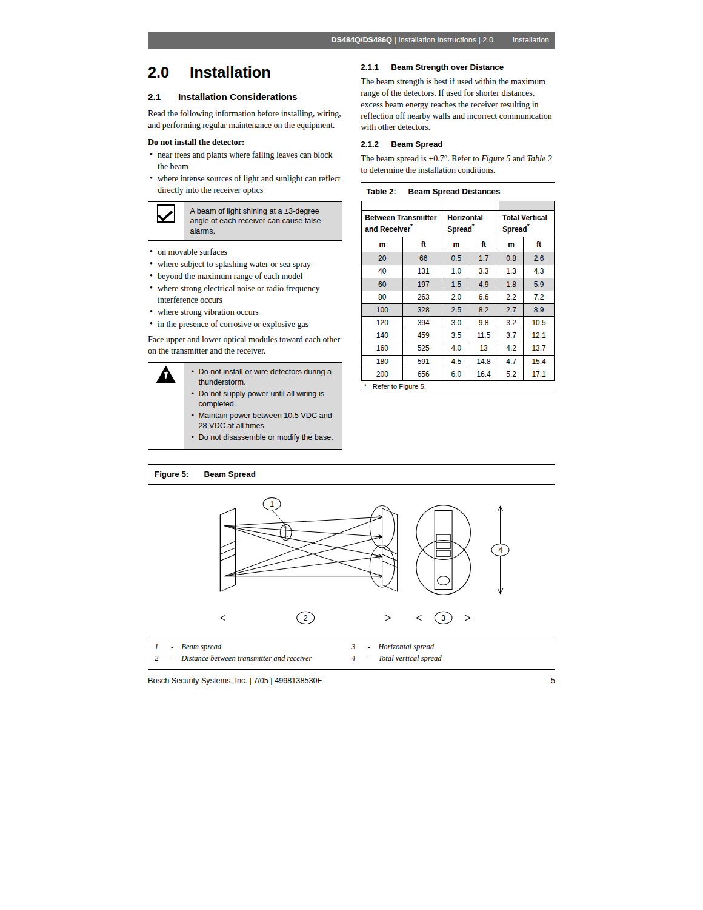DS484Q/DS486Q | Installation Instructions | 2.0 Installation
2.0 Installation
2.1 Installation Considerations
Read the following information before installing, wiring, and performing regular maintenance on the equipment.
Do not install the detector:
near trees and plants where falling leaves can block the beam
where intense sources of light and sunlight can reflect directly into the receiver optics
A beam of light shining at a ±3-degree angle of each receiver can cause false alarms.
on movable surfaces
where subject to splashing water or sea spray
beyond the maximum range of each model
where strong electrical noise or radio frequency interference occurs
where strong vibration occurs
in the presence of corrosive or explosive gas
Face upper and lower optical modules toward each other on the transmitter and the receiver.
Do not install or wire detectors during a thunderstorm.
Do not supply power until all wiring is completed.
Maintain power between 10.5 VDC and 28 VDC at all times.
Do not disassemble or modify the base.
2.1.1 Beam Strength over Distance
The beam strength is best if used within the maximum range of the detectors. If used for shorter distances, excess beam energy reaches the receiver resulting in reflection off nearby walls and incorrect communication with other detectors.
2.1.2 Beam Spread
The beam spread is +0.7°. Refer to Figure 5 and Table 2 to determine the installation conditions.
Table 2: Beam Spread Distances
| Between Transmitter and Receiver * | Horizontal Spread * | Total Vertical Spread * |
| --- | --- | --- |
| m | ft | m | ft | m | ft |
| 20 | 66 | 0.5 | 1.7 | 0.8 | 2.6 |
| 40 | 131 | 1.0 | 3.3 | 1.3 | 4.3 |
| 60 | 197 | 1.5 | 4.9 | 1.8 | 5.9 |
| 80 | 263 | 2.0 | 6.6 | 2.2 | 7.2 |
| 100 | 328 | 2.5 | 8.2 | 2.7 | 8.9 |
| 120 | 394 | 3.0 | 9.8 | 3.2 | 10.5 |
| 140 | 459 | 3.5 | 11.5 | 3.7 | 12.1 |
| 160 | 525 | 4.0 | 13 | 4.2 | 13.7 |
| 180 | 591 | 4.5 | 14.8 | 4.7 | 15.4 |
| 200 | 656 | 6.0 | 16.4 | 5.2 | 17.1 |
| * Refer to Figure 5. |
Figure 5: Beam Spread
1 2 3 4
1-Beam spread
2-Distance between transmitter and receiver
3-Horizontal spread
4-Total vertical spread
Bosch Security Systems, Inc. | 7/05 | 4998138530F 5